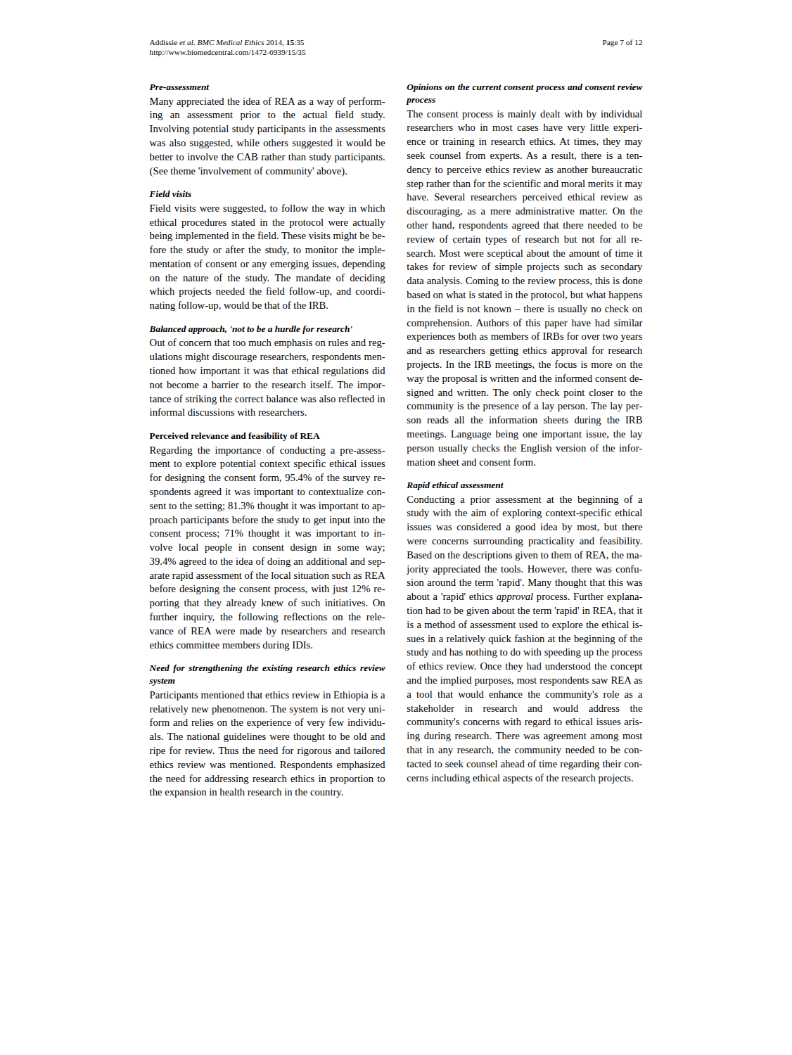Addissie et al. BMC Medical Ethics 2014, 15:35
http://www.biomedcentral.com/1472-6939/15/35
Page 7 of 12
Pre-assessment
Many appreciated the idea of REA as a way of performing an assessment prior to the actual field study. Involving potential study participants in the assessments was also suggested, while others suggested it would be better to involve the CAB rather than study participants. (See theme 'involvement of community' above).
Field visits
Field visits were suggested, to follow the way in which ethical procedures stated in the protocol were actually being implemented in the field. These visits might be before the study or after the study, to monitor the implementation of consent or any emerging issues, depending on the nature of the study. The mandate of deciding which projects needed the field follow-up, and coordinating follow-up, would be that of the IRB.
Balanced approach, 'not to be a hurdle for research'
Out of concern that too much emphasis on rules and regulations might discourage researchers, respondents mentioned how important it was that ethical regulations did not become a barrier to the research itself. The importance of striking the correct balance was also reflected in informal discussions with researchers.
Perceived relevance and feasibility of REA
Regarding the importance of conducting a pre-assessment to explore potential context specific ethical issues for designing the consent form, 95.4% of the survey respondents agreed it was important to contextualize consent to the setting; 81.3% thought it was important to approach participants before the study to get input into the consent process; 71% thought it was important to involve local people in consent design in some way; 39.4% agreed to the idea of doing an additional and separate rapid assessment of the local situation such as REA before designing the consent process, with just 12% reporting that they already knew of such initiatives. On further inquiry, the following reflections on the relevance of REA were made by researchers and research ethics committee members during IDIs.
Need for strengthening the existing research ethics review system
Participants mentioned that ethics review in Ethiopia is a relatively new phenomenon. The system is not very uniform and relies on the experience of very few individuals. The national guidelines were thought to be old and ripe for review. Thus the need for rigorous and tailored ethics review was mentioned. Respondents emphasized the need for addressing research ethics in proportion to the expansion in health research in the country.
Opinions on the current consent process and consent review process
The consent process is mainly dealt with by individual researchers who in most cases have very little experience or training in research ethics. At times, they may seek counsel from experts. As a result, there is a tendency to perceive ethics review as another bureaucratic step rather than for the scientific and moral merits it may have. Several researchers perceived ethical review as discouraging, as a mere administrative matter. On the other hand, respondents agreed that there needed to be review of certain types of research but not for all research. Most were sceptical about the amount of time it takes for review of simple projects such as secondary data analysis. Coming to the review process, this is done based on what is stated in the protocol, but what happens in the field is not known – there is usually no check on comprehension. Authors of this paper have had similar experiences both as members of IRBs for over two years and as researchers getting ethics approval for research projects. In the IRB meetings, the focus is more on the way the proposal is written and the informed consent designed and written. The only check point closer to the community is the presence of a lay person. The lay person reads all the information sheets during the IRB meetings. Language being one important issue, the lay person usually checks the English version of the information sheet and consent form.
Rapid ethical assessment
Conducting a prior assessment at the beginning of a study with the aim of exploring context-specific ethical issues was considered a good idea by most, but there were concerns surrounding practicality and feasibility. Based on the descriptions given to them of REA, the majority appreciated the tools. However, there was confusion around the term 'rapid'. Many thought that this was about a 'rapid' ethics approval process. Further explanation had to be given about the term 'rapid' in REA, that it is a method of assessment used to explore the ethical issues in a relatively quick fashion at the beginning of the study and has nothing to do with speeding up the process of ethics review. Once they had understood the concept and the implied purposes, most respondents saw REA as a tool that would enhance the community's role as a stakeholder in research and would address the community's concerns with regard to ethical issues arising during research. There was agreement among most that in any research, the community needed to be contacted to seek counsel ahead of time regarding their concerns including ethical aspects of the research projects.